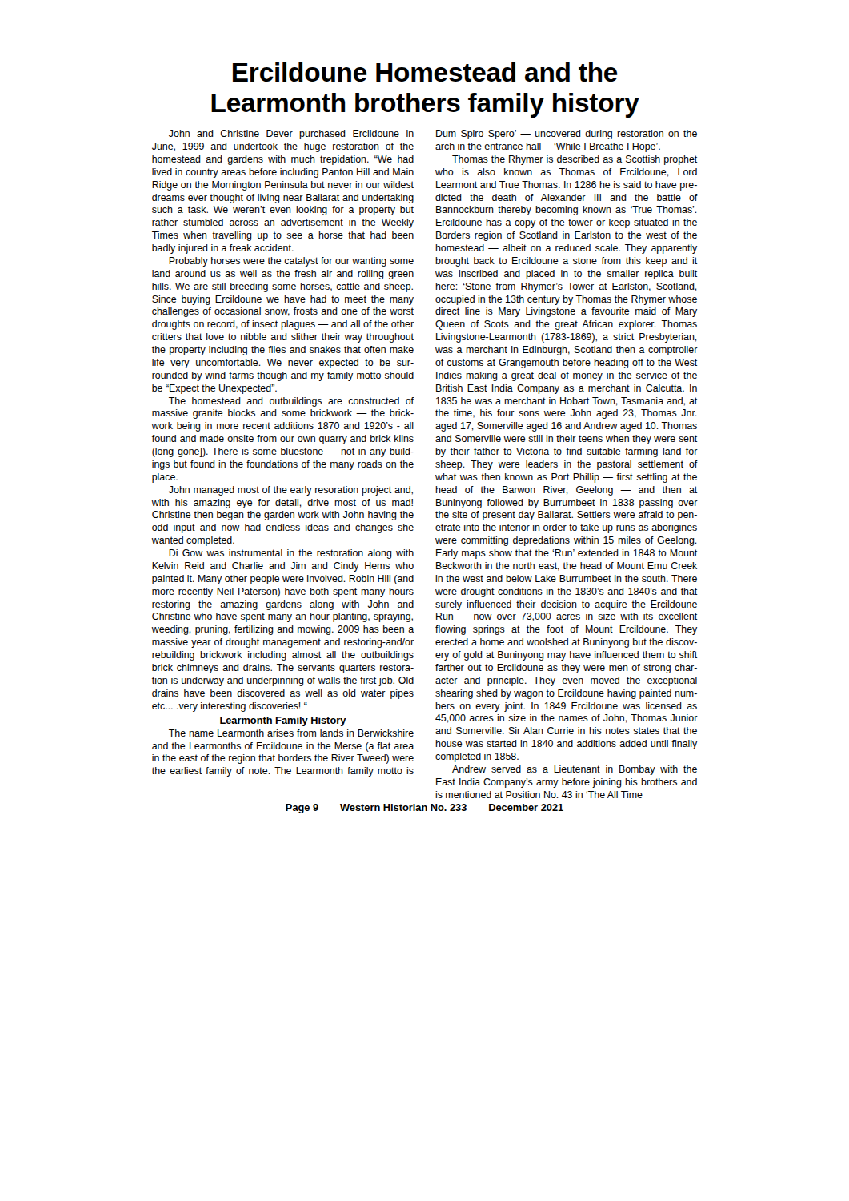Ercildoune Homestead and the
Learmonth brothers family history
John and Christine Dever purchased Ercildoune in June, 1999 and undertook the huge restoration of the homestead and gardens with much trepidation. “We had lived in country areas before including Panton Hill and Main Ridge on the Mornington Peninsula but never in our wildest dreams ever thought of living near Ballarat and undertaking such a task. We weren’t even looking for a property but rather stumbled across an advertisement in the Weekly Times when travelling up to see a horse that had been badly injured in a freak accident.
Probably horses were the catalyst for our wanting some land around us as well as the fresh air and rolling green hills. We are still breeding some horses, cattle and sheep. Since buying Ercildoune we have had to meet the many challenges of occasional snow, frosts and one of the worst droughts on record, of insect plagues — and all of the other critters that love to nibble and slither their way throughout the property including the flies and snakes that often make life very uncomfortable. We never expected to be surrounded by wind farms though and my family motto should be “Expect the Unexpected”.
The homestead and outbuildings are constructed of massive granite blocks and some brickwork — the brickwork being in more recent additions 1870 and 1920’s - all found and made onsite from our own quarry and brick kilns (long gone]). There is some bluestone — not in any buildings but found in the foundations of the many roads on the place.
John managed most of the early resoration project and, with his amazing eye for detail, drive most of us mad! Christine then began the garden work with John having the odd input and now had endless ideas and changes she wanted completed.
Di Gow was instrumental in the restoration along with Kelvin Reid and Charlie and Jim and Cindy Hems who painted it. Many other people were involved. Robin Hill (and more recently Neil Paterson) have both spent many hours restoring the amazing gardens along with John and Christine who have spent many an hour planting, spraying, weeding, pruning, fertilizing and mowing. 2009 has been a massive year of drought management and restoring-and/or rebuilding brickwork including almost all the outbuildings brick chimneys and drains. The servants quarters restoration is underway and underpinning of walls the first job. Old drains have been discovered as well as old water pipes etc... .very interesting discoveries! “
Learmonth Family History
The name Learmonth arises from lands in Berwickshire and the Learmonths of Ercildoune in the Merse (a flat area in the east of the region that borders the River Tweed) were the earliest family of note. The Learmonth family motto is Dum Spiro Spero’ — uncovered during restoration on the arch in the entrance hall —‘While I Breathe I Hope’.
Thomas the Rhymer is described as a Scottish prophet who is also known as Thomas of Ercildoune, Lord Learmont and True Thomas. In 1286 he is said to have predicted the death of Alexander III and the battle of Bannockburn thereby becoming known as ‘True Thomas’. Ercildoune has a copy of the tower or keep situated in the Borders region of Scotland in Earlston to the west of the homestead — albeit on a reduced scale. They apparently brought back to Ercildoune a stone from this keep and it was inscribed and placed in to the smaller replica built here: ‘Stone from Rhymer’s Tower at Earlston, Scotland, occupied in the 13th century by Thomas the Rhymer whose direct line is Mary Livingstone a favourite maid of Mary Queen of Scots and the great African explorer. Thomas Livingstone-Learmonth (1783-1869), a strict Presbyterian, was a merchant in Edinburgh, Scotland then a comptroller of customs at Grangemouth before heading off to the West Indies making a great deal of money in the service of the British East India Company as a merchant in Calcutta. In 1835 he was a merchant in Hobart Town, Tasmania and, at the time, his four sons were John aged 23, Thomas Jnr. aged 17, Somerville aged 16 and Andrew aged 10. Thomas and Somerville were still in their teens when they were sent by their father to Victoria to find suitable farming land for sheep. They were leaders in the pastoral settlement of what was then known as Port Phillip — first settling at the head of the Barwon River, Geelong — and then at Buninyong followed by Burrumbeet in 1838 passing over the site of present day Ballarat. Settlers were afraid to penetrate into the interior in order to take up runs as aborigines were committing depredations within 15 miles of Geelong. Early maps show that the ‘Run’ extended in 1848 to Mount Beckworth in the north east, the head of Mount Emu Creek in the west and below Lake Burrumbeet in the south. There were drought conditions in the 1830’s and 1840’s and that surely influenced their decision to acquire the Ercildoune Run — now over 73,000 acres in size with its excellent flowing springs at the foot of Mount Ercildoune. They erected a home and woolshed at Buninyong but the discovery of gold at Buninyong may have influenced them to shift farther out to Ercildoune as they were men of strong character and principle. They even moved the exceptional shearing shed by wagon to Ercildoune having painted numbers on every joint. In 1849 Ercildoune was licensed as 45,000 acres in size in the names of John, Thomas Junior and Somerville. Sir Alan Currie in his notes states that the house was started in 1840 and additions added until finally completed in 1858.
Andrew served as a Lieutenant in Bombay with the East India Company’s army before joining his brothers and is mentioned at Position No. 43 in ‘The All Time
Page 9 Western Historian No. 233 December 2021